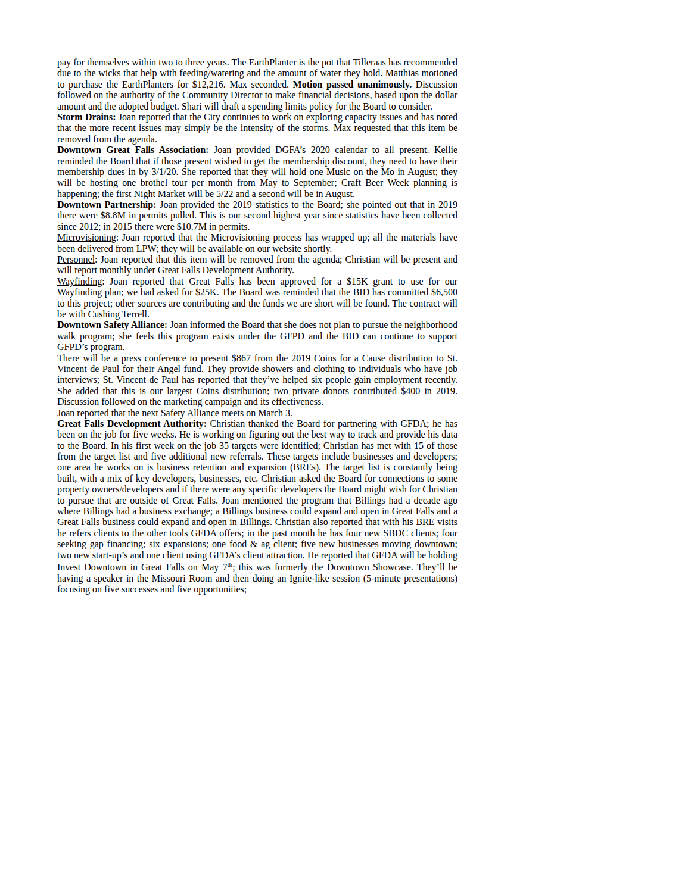pay for themselves within two to three years. The EarthPlanter is the pot that Tilleraas has recommended due to the wicks that help with feeding/watering and the amount of water they hold. Matthias motioned to purchase the EarthPlanters for $12,216. Max seconded. Motion passed unanimously. Discussion followed on the authority of the Community Director to make financial decisions, based upon the dollar amount and the adopted budget. Shari will draft a spending limits policy for the Board to consider.
Storm Drains: Joan reported that the City continues to work on exploring capacity issues and has noted that the more recent issues may simply be the intensity of the storms. Max requested that this item be removed from the agenda.
Downtown Great Falls Association: Joan provided DGFA’s 2020 calendar to all present. Kellie reminded the Board that if those present wished to get the membership discount, they need to have their membership dues in by 3/1/20. She reported that they will hold one Music on the Mo in August; they will be hosting one brothel tour per month from May to September; Craft Beer Week planning is happening; the first Night Market will be 5/22 and a second will be in August.
Downtown Partnership: Joan provided the 2019 statistics to the Board; she pointed out that in 2019 there were $8.8M in permits pulled. This is our second highest year since statistics have been collected since 2012; in 2015 there were $10.7M in permits.
Microvisioning: Joan reported that the Microvisioning process has wrapped up; all the materials have been delivered from LPW; they will be available on our website shortly.
Personnel: Joan reported that this item will be removed from the agenda; Christian will be present and will report monthly under Great Falls Development Authority.
Wayfinding: Joan reported that Great Falls has been approved for a $15K grant to use for our Wayfinding plan; we had asked for $25K. The Board was reminded that the BID has committed $6,500 to this project; other sources are contributing and the funds we are short will be found. The contract will be with Cushing Terrell.
Downtown Safety Alliance: Joan informed the Board that she does not plan to pursue the neighborhood walk program; she feels this program exists under the GFPD and the BID can continue to support GFPD’s program.
There will be a press conference to present $867 from the 2019 Coins for a Cause distribution to St. Vincent de Paul for their Angel fund. They provide showers and clothing to individuals who have job interviews; St. Vincent de Paul has reported that they’ve helped six people gain employment recently. She added that this is our largest Coins distribution; two private donors contributed $400 in 2019. Discussion followed on the marketing campaign and its effectiveness.
Joan reported that the next Safety Alliance meets on March 3.
Great Falls Development Authority: Christian thanked the Board for partnering with GFDA; he has been on the job for five weeks. He is working on figuring out the best way to track and provide his data to the Board. In his first week on the job 35 targets were identified; Christian has met with 15 of those from the target list and five additional new referrals. These targets include businesses and developers; one area he works on is business retention and expansion (BREs). The target list is constantly being built, with a mix of key developers, businesses, etc. Christian asked the Board for connections to some property owners/developers and if there were any specific developers the Board might wish for Christian to pursue that are outside of Great Falls. Joan mentioned the program that Billings had a decade ago where Billings had a business exchange; a Billings business could expand and open in Great Falls and a Great Falls business could expand and open in Billings. Christian also reported that with his BRE visits he refers clients to the other tools GFDA offers; in the past month he has four new SBDC clients; four seeking gap financing; six expansions; one food & ag client; five new businesses moving downtown; two new start-up’s and one client using GFDA’s client attraction. He reported that GFDA will be holding Invest Downtown in Great Falls on May 7th; this was formerly the Downtown Showcase. They’ll be having a speaker in the Missouri Room and then doing an Ignite-like session (5-minute presentations) focusing on five successes and five opportunities;